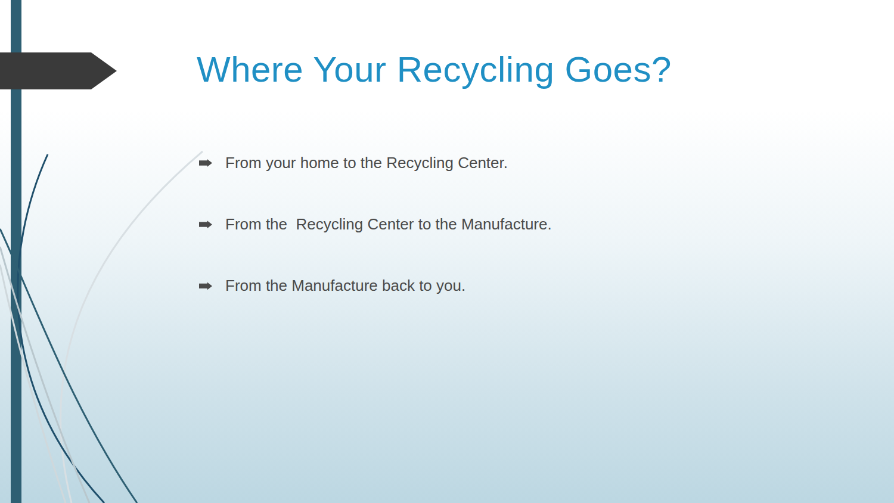Where Your Recycling Goes?
From your home to the Recycling Center.
From the Recycling Center to the Manufacture.
From the Manufacture back to you.